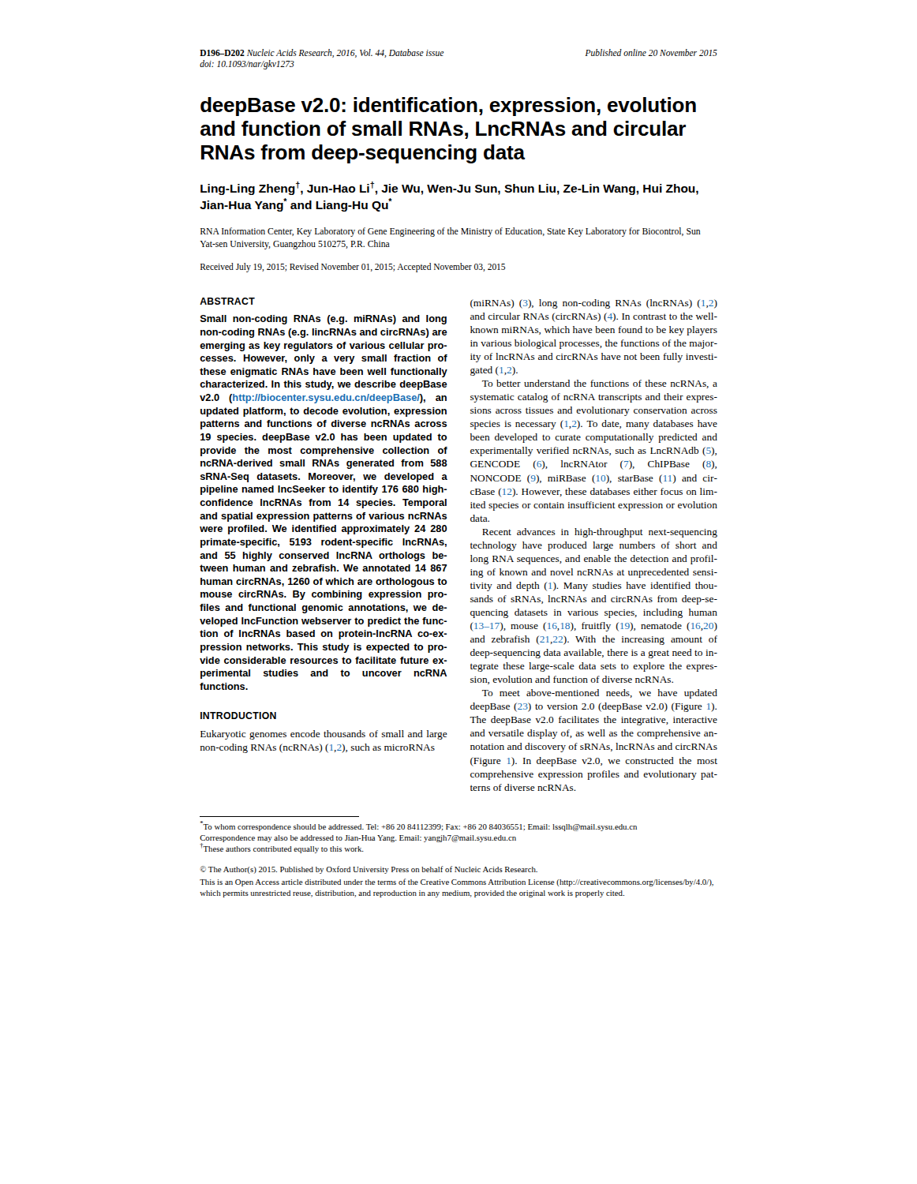D196–D202 Nucleic Acids Research, 2016, Vol. 44, Database issue
Published online 20 November 2015
doi: 10.1093/nar/gkv1273
deepBase v2.0: identification, expression, evolution and function of small RNAs, LncRNAs and circular RNAs from deep-sequencing data
Ling-Ling Zheng†, Jun-Hao Li†, Jie Wu, Wen-Ju Sun, Shun Liu, Ze-Lin Wang, Hui Zhou, Jian-Hua Yang* and Liang-Hu Qu*
RNA Information Center, Key Laboratory of Gene Engineering of the Ministry of Education, State Key Laboratory for Biocontrol, Sun Yat-sen University, Guangzhou 510275, P.R. China
Received July 19, 2015; Revised November 01, 2015; Accepted November 03, 2015
ABSTRACT
Small non-coding RNAs (e.g. miRNAs) and long non-coding RNAs (e.g. lincRNAs and circRNAs) are emerging as key regulators of various cellular processes. However, only a very small fraction of these enigmatic RNAs have been well functionally characterized. In this study, we describe deepBase v2.0 (http://biocenter.sysu.edu.cn/deepBase/), an updated platform, to decode evolution, expression patterns and functions of diverse ncRNAs across 19 species. deepBase v2.0 has been updated to provide the most comprehensive collection of ncRNA-derived small RNAs generated from 588 sRNA-Seq datasets. Moreover, we developed a pipeline named lncSeeker to identify 176 680 high-confidence lncRNAs from 14 species. Temporal and spatial expression patterns of various ncRNAs were profiled. We identified approximately 24 280 primate-specific, 5193 rodent-specific lncRNAs, and 55 highly conserved lncRNA orthologs between human and zebrafish. We annotated 14 867 human circRNAs, 1260 of which are orthologous to mouse circRNAs. By combining expression profiles and functional genomic annotations, we developed lncFunction webserver to predict the function of lncRNAs based on protein-lncRNA co-expression networks. This study is expected to provide considerable resources to facilitate future experimental studies and to uncover ncRNA functions.
INTRODUCTION
Eukaryotic genomes encode thousands of small and large non-coding RNAs (ncRNAs) (1,2), such as microRNAs
(miRNAs) (3), long non-coding RNAs (lncRNAs) (1,2) and circular RNAs (circRNAs) (4). In contrast to the well-known miRNAs, which have been found to be key players in various biological processes, the functions of the majority of lncRNAs and circRNAs have not been fully investigated (1,2).
To better understand the functions of these ncRNAs, a systematic catalog of ncRNA transcripts and their expressions across tissues and evolutionary conservation across species is necessary (1,2). To date, many databases have been developed to curate computationally predicted and experimentally verified ncRNAs, such as LncRNAdb (5), GENCODE (6), lncRNAtor (7), ChIPBase (8), NONCODE (9), miRBase (10), starBase (11) and circBase (12). However, these databases either focus on limited species or contain insufficient expression or evolution data.
Recent advances in high-throughput next-sequencing technology have produced large numbers of short and long RNA sequences, and enable the detection and profiling of known and novel ncRNAs at unprecedented sensitivity and depth (1). Many studies have identified thousands of sRNAs, lncRNAs and circRNAs from deep-sequencing datasets in various species, including human (13–17), mouse (16,18), fruitfly (19), nematode (16,20) and zebrafish (21,22). With the increasing amount of deep-sequencing data available, there is a great need to integrate these large-scale data sets to explore the expression, evolution and function of diverse ncRNAs.
To meet above-mentioned needs, we have updated deepBase (23) to version 2.0 (deepBase v2.0) (Figure 1). The deepBase v2.0 facilitates the integrative, interactive and versatile display of, as well as the comprehensive annotation and discovery of sRNAs, lncRNAs and circRNAs (Figure 1). In deepBase v2.0, we constructed the most comprehensive expression profiles and evolutionary patterns of diverse ncRNAs.
*To whom correspondence should be addressed. Tel: +86 20 84112399; Fax: +86 20 84036551; Email: lssqlh@mail.sysu.edu.cn
Correspondence may also be addressed to Jian-Hua Yang. Email: yangjh7@mail.sysu.edu.cn
†These authors contributed equally to this work.
© The Author(s) 2015. Published by Oxford University Press on behalf of Nucleic Acids Research.
This is an Open Access article distributed under the terms of the Creative Commons Attribution License (http://creativecommons.org/licenses/by/4.0/), which permits unrestricted reuse, distribution, and reproduction in any medium, provided the original work is properly cited.